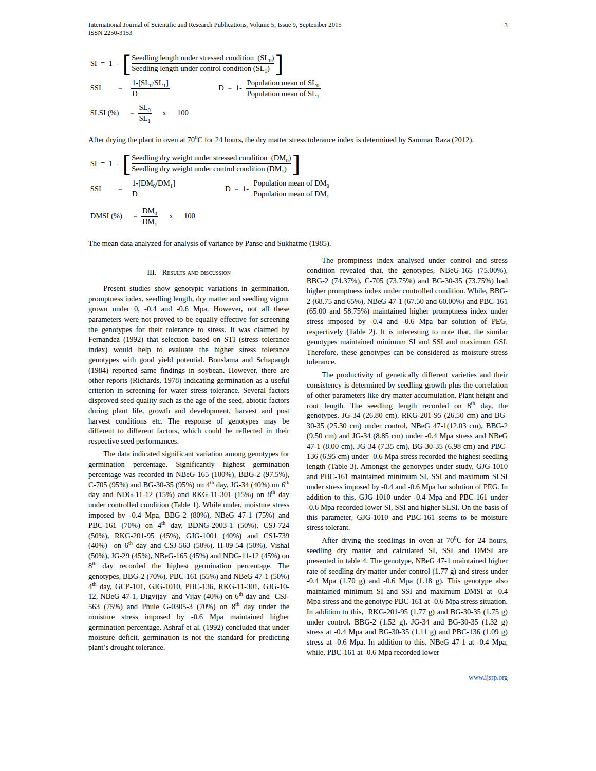International Journal of Scientific and Research Publications, Volume 5, Issue 9, September 2015
ISSN 2250-3153
3
| SI | = | 1 | - | [ Seedling length under stressed condition (SL 0 ) Seedling length under control condition (SL 1 ) ] |
| SSI | = | 1-[SL 0 /SL 1 ] D | | D | = | 1- | Population mean of SL 0 Population mean of SL 1 |
| SLSI (%) | = | SL 0 SL 1 | x | 100 |
After drying the plant in oven at 700C for 24 hours, the dry matter stress tolerance index is determined by Sammar Raza (2012).
| SI | = | 1 | - | [ Seedling dry weight under stressed condition (DM 0 ) Seedling dry weight under control condition (DM 1 ) ] |
| SSI | = | 1-[DM 0 /DM 1 ] D | | D | = | 1- | Population mean of DM 0 Population mean of DM 1 |
| DMSI (%) | = | DM 0 DM 1 | x | 100 |
The mean data analyzed for analysis of variance by Panse and Sukhatme (1985).
III. Results and discussion
Present studies show genotypic variations in germination, promptness index, seedling length, dry matter and seedling vigour grown under 0, -0.4 and -0.6 Mpa. However, not all these parameters were not proved to be equally effective for screening the genotypes for their tolerance to stress. It was claimed by Fernandez (1992) that selection based on STI (stress tolerance index) would help to evaluate the higher stress tolerance genotypes with good yield potential. Bouslama and Schapaugh (1984) reported same findings in soybean. However, there are other reports (Richards, 1978) indicating germination as a useful criterion in screening for water stress tolerance. Several factors disproved seed quality such as the age of the seed, abiotic factors during plant life, growth and development, harvest and post harvest conditions etc. The response of genotypes may be different to different factors, which could be reflected in their respective seed performances.
The data indicated significant variation among genotypes for germination percentage. Significantly highest germination percentage was recorded in NBeG-165 (100%), BBG-2 (97.5%), C-705 (95%) and BG-30-35 (95%) on 4th day, JG-34 (40%) on 6th day and NDG-11-12 (15%) and RKG-11-301 (15%) on 8th day under controlled condition (Table 1). While under, moisture stress imposed by -0.4 Mpa, BBG-2 (80%), NBeG 47-1 (75%) and PBC-161 (70%) on 4th day, BDNG-2003-1 (50%), CSJ-724 (50%), RKG-201-95 (45%), GJG-1001 (40%) and CSJ-739 (40%) on 6th day and CSJ-563 (50%), H-09-54 (50%), Vishal (50%), JG-29 (45%), NBeG-165 (45%) and NDG-11-12 (45%) on 8th day recorded the highest germination percentage. The genotypes, BBG-2 (70%), PBC-161 (55%) and NBeG 47-1 (50%) 4th day, GCP-101, GJG-1010, PBC-136, RKG-11-301, GJG-10-12, NBeG 47-1, Digvijay and Vijay (40%) on 6th day and CSJ-563 (75%) and Phule G-0305-3 (70%) on 8th day under the moisture stress imposed by -0.6 Mpa maintained higher germination percentage. Ashraf et al. (1992) concluded that under moisture deficit, germination is not the standard for predicting plant’s drought tolerance.
The promptness index analysed under control and stress condition revealed that, the genotypes, NBeG-165 (75.00%), BBG-2 (74.37%), C-705 (73.75%) and BG-30-35 (73.75%) had higher promptness index under controlled condition. While, BBG-2 (68.75 and 65%), NBeG 47-1 (67.50 and 60.00%) and PBC-161 (65.00 and 58.75%) maintained higher promptness index under stress imposed by -0.4 and -0.6 Mpa bar solution of PEG, respectively (Table 2). It is interesting to note that, the similar genotypes maintained minimum SI and SSI and maximum GSI. Therefore, these genotypes can be considered as moisture stress tolerance.
The productivity of genetically different varieties and their consistency is determined by seedling growth plus the correlation of other parameters like dry matter accumulation, Plant height and root length. The seedling length recorded on 8th day, the genotypes, JG-34 (26.80 cm), RKG-201-95 (26.50 cm) and BG-30-35 (25.30 cm) under control, NBeG 47-1(12.03 cm), BBG-2 (9.50 cm) and JG-34 (8.85 cm) under -0.4 Mpa stress and NBeG 47-1 (8.00 cm), JG-34 (7.35 cm), BG-30-35 (6.98 cm) and PBC-136 (6.95 cm) under -0.6 Mpa stress recorded the highest seedling length (Table 3). Amongst the genotypes under study, GJG-1010 and PBC-161 maintained minimum SI, SSI and maximum SLSI under stress imposed by -0.4 and -0.6 Mpa bar solution of PEG. In addition to this, GJG-1010 under -0.4 Mpa and PBC-161 under -0.6 Mpa recorded lower SI, SSI and higher SLSI. On the basis of this parameter, GJG-1010 and PBC-161 seems to be moisture stress tolerant.
After drying the seedlings in oven at 700C for 24 hours, seedling dry matter and calculated SI, SSI and DMSI are presented in table 4. The genotype, NBeG 47-1 maintained higher rate of seedling dry matter under control (1.77 g) and stress under -0.4 Mpa (1.70 g) and -0.6 Mpa (1.18 g). This genotype also maintained minimum SI and SSI and maximum DMSI at -0.4 Mpa stress and the genotype PBC-161 at -0.6 Mpa stress situation. In addition to this, RKG-201-95 (1.77 g) and BG-30-35 (1.75 g) under control, BBG-2 (1.52 g), JG-34 and BG-30-35 (1.32 g) stress at -0.4 Mpa and BG-30-35 (1.11 g) and PBC-136 (1.09 g) stress at -0.6 Mpa. In addition to this, NBeG 47-1 at -0.4 Mpa, while, PBC-161 at -0.6 Mpa recorded lower
www.ijsrp.org